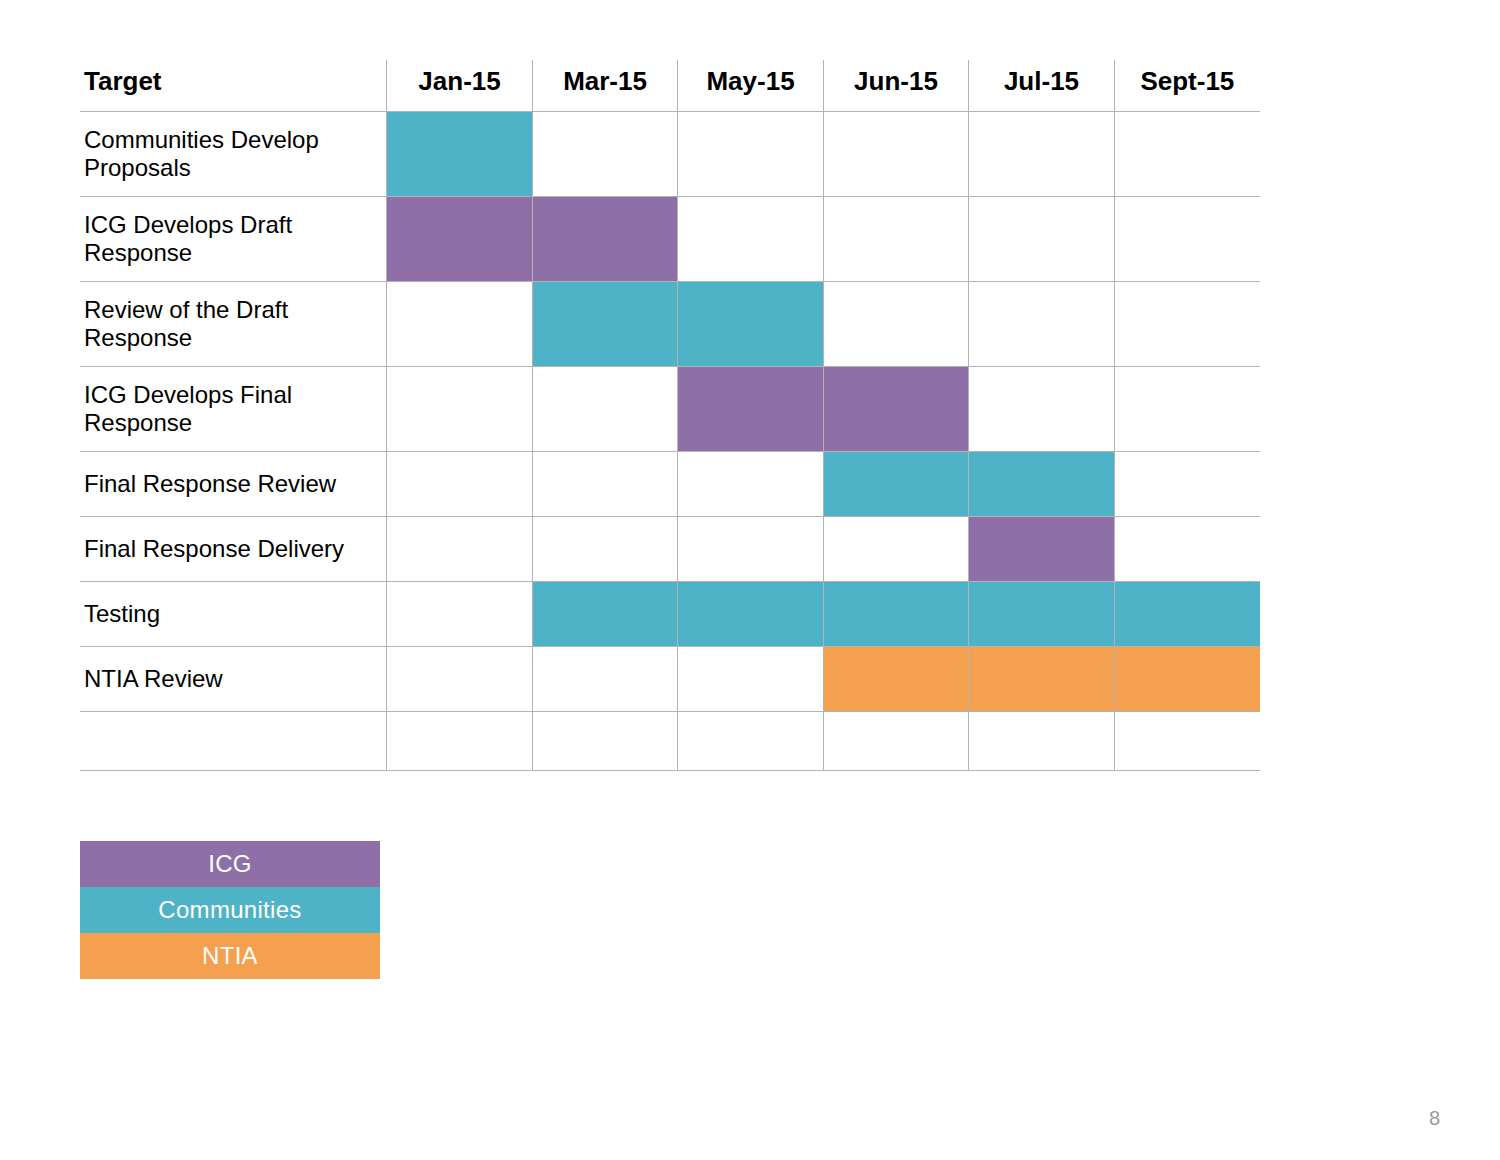| Target | Jan-15 | Mar-15 | May-15 | Jun-15 | Jul-15 | Sept-15 |
| --- | --- | --- | --- | --- | --- | --- |
| Communities Develop Proposals | | | | | | |
| ICG Develops Draft Response | | | | | | |
| Review of the Draft Response | | | | | | |
| ICG Develops Final Response | | | | | | |
| Final Response Review | | | | | | |
| Final Response Delivery | | | | | | |
| Testing | | | | | | |
| NTIA Review | | | | | | |
| ICG |
| Communities |
| NTIA |
8